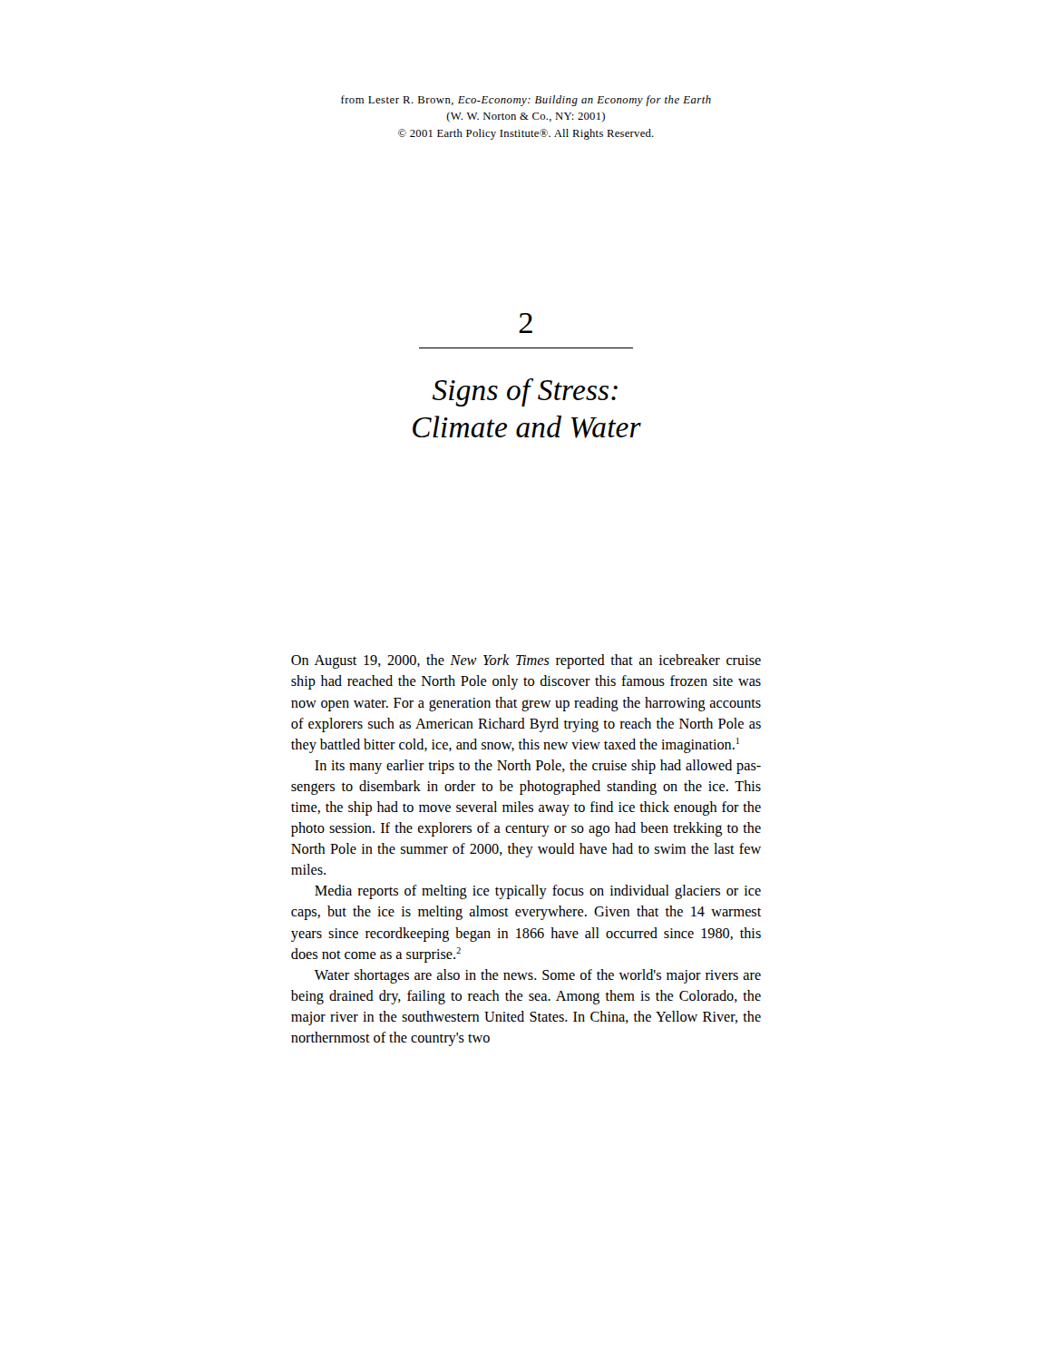from Lester R. Brown, Eco-Economy: Building an Economy for the Earth
(W. W. Norton & Co., NY: 2001)
© 2001 Earth Policy Institute®. All Rights Reserved.
2
Signs of Stress:
Climate and Water
On August 19, 2000, the New York Times reported that an icebreaker cruise ship had reached the North Pole only to discover this famous frozen site was now open water. For a generation that grew up reading the harrowing accounts of explorers such as American Richard Byrd trying to reach the North Pole as they battled bitter cold, ice, and snow, this new view taxed the imagination.1
In its many earlier trips to the North Pole, the cruise ship had allowed passengers to disembark in order to be photographed standing on the ice. This time, the ship had to move several miles away to find ice thick enough for the photo session. If the explorers of a century or so ago had been trekking to the North Pole in the summer of 2000, they would have had to swim the last few miles.
Media reports of melting ice typically focus on individual glaciers or ice caps, but the ice is melting almost everywhere. Given that the 14 warmest years since recordkeeping began in 1866 have all occurred since 1980, this does not come as a surprise.2
Water shortages are also in the news. Some of the world's major rivers are being drained dry, failing to reach the sea. Among them is the Colorado, the major river in the southwestern United States. In China, the Yellow River, the northernmost of the country's two